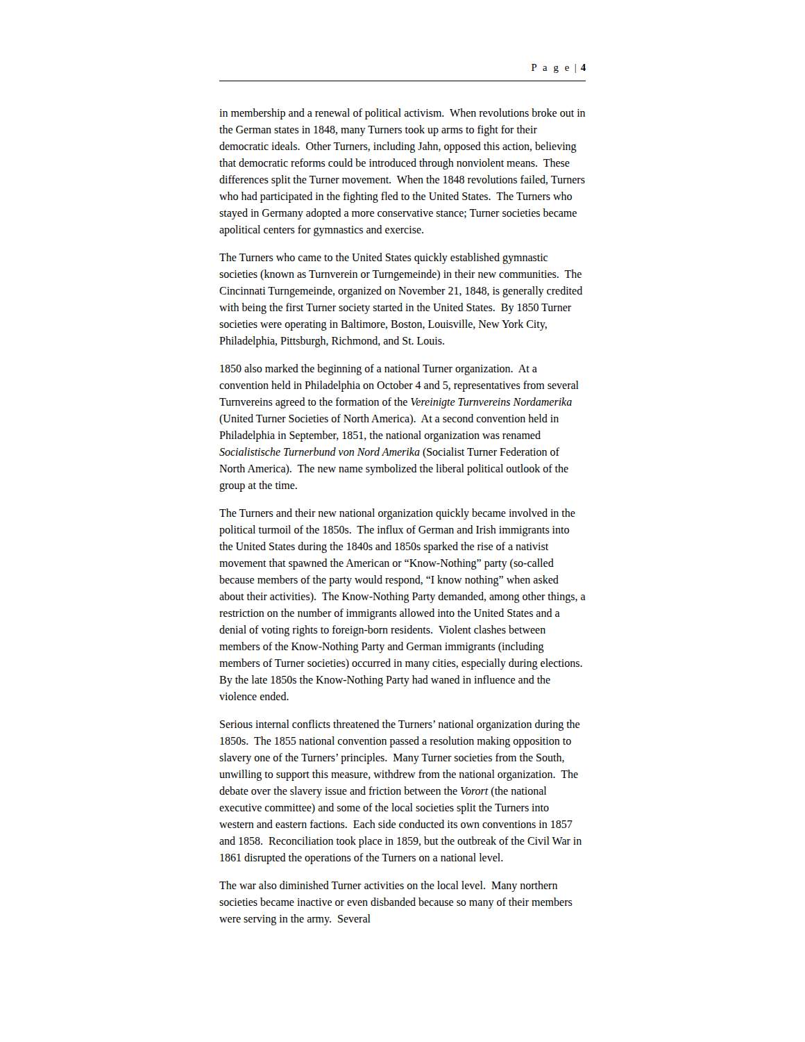P a g e | 4
in membership and a renewal of political activism. When revolutions broke out in the German states in 1848, many Turners took up arms to fight for their democratic ideals. Other Turners, including Jahn, opposed this action, believing that democratic reforms could be introduced through nonviolent means. These differences split the Turner movement. When the 1848 revolutions failed, Turners who had participated in the fighting fled to the United States. The Turners who stayed in Germany adopted a more conservative stance; Turner societies became apolitical centers for gymnastics and exercise.
The Turners who came to the United States quickly established gymnastic societies (known as Turnverein or Turngemeinde) in their new communities. The Cincinnati Turngemeinde, organized on November 21, 1848, is generally credited with being the first Turner society started in the United States. By 1850 Turner societies were operating in Baltimore, Boston, Louisville, New York City, Philadelphia, Pittsburgh, Richmond, and St. Louis.
1850 also marked the beginning of a national Turner organization. At a convention held in Philadelphia on October 4 and 5, representatives from several Turnvereins agreed to the formation of the Vereinigte Turnvereins Nordamerika (United Turner Societies of North America). At a second convention held in Philadelphia in September, 1851, the national organization was renamed Socialistische Turnerbund von Nord Amerika (Socialist Turner Federation of North America). The new name symbolized the liberal political outlook of the group at the time.
The Turners and their new national organization quickly became involved in the political turmoil of the 1850s. The influx of German and Irish immigrants into the United States during the 1840s and 1850s sparked the rise of a nativist movement that spawned the American or “Know-Nothing” party (so-called because members of the party would respond, “I know nothing” when asked about their activities). The Know-Nothing Party demanded, among other things, a restriction on the number of immigrants allowed into the United States and a denial of voting rights to foreign-born residents. Violent clashes between members of the Know-Nothing Party and German immigrants (including members of Turner societies) occurred in many cities, especially during elections. By the late 1850s the Know-Nothing Party had waned in influence and the violence ended.
Serious internal conflicts threatened the Turners’ national organization during the 1850s. The 1855 national convention passed a resolution making opposition to slavery one of the Turners’ principles. Many Turner societies from the South, unwilling to support this measure, withdrew from the national organization. The debate over the slavery issue and friction between the Vorort (the national executive committee) and some of the local societies split the Turners into western and eastern factions. Each side conducted its own conventions in 1857 and 1858. Reconciliation took place in 1859, but the outbreak of the Civil War in 1861 disrupted the operations of the Turners on a national level.
The war also diminished Turner activities on the local level. Many northern societies became inactive or even disbanded because so many of their members were serving in the army. Several